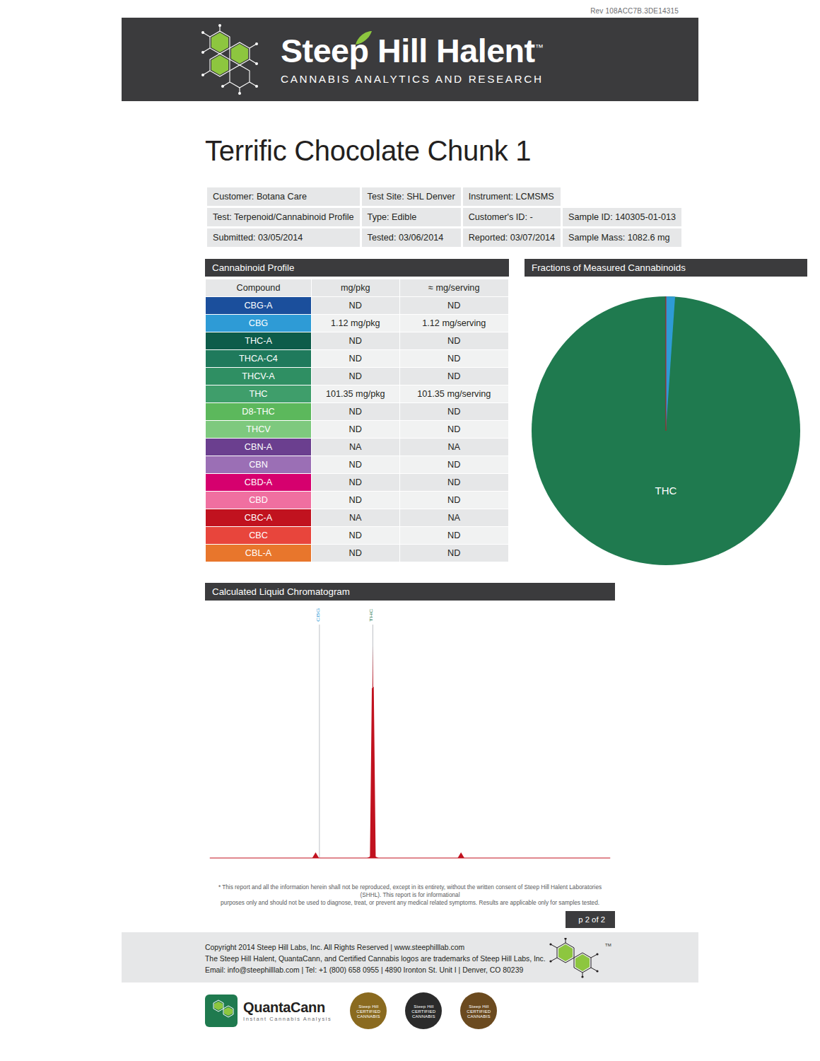Rev 108ACC7B.3DE14315
Steep Hill Halent™
CANNABIS ANALYTICS AND RESEARCH
Terrific Chocolate Chunk 1
| Customer: Botana Care | Test Site: SHL Denver | Instrument: LCMSMS |
| Test: Terpenoid/Cannabinoid Profile | Type: Edible | Customer's ID: - | Sample ID: 140305-01-013 |
| Submitted: 03/05/2014 | Tested: 03/06/2014 | Reported: 03/07/2014 | Sample Mass: 1082.6 mg |
Cannabinoid Profile
| Compound | mg/pkg | ≈ mg/serving |
| --- | --- | --- |
| CBG-A | ND | ND |
| CBG | 1.12 mg/pkg | 1.12 mg/serving |
| THC-A | ND | ND |
| THCA-C4 | ND | ND |
| THCV-A | ND | ND |
| THC | 101.35 mg/pkg | 101.35 mg/serving |
| D8-THC | ND | ND |
| THCV | ND | ND |
| CBN-A | NA | NA |
| CBN | ND | ND |
| CBD-A | ND | ND |
| CBD | ND | ND |
| CBC-A | NA | NA |
| CBC | ND | ND |
| CBL-A | ND | ND |
Fractions of Measured Cannabinoids
THC
Calculated Liquid Chromatogram
CBG THC
* This report and all the information herein shall not be reproduced, except in its entirety, without the written consent of Steep Hill Halent Laboratories (SHHL). This report is for informational
purposes only and should not be used to diagnose, treat, or prevent any medical related symptoms. Results are applicable only for samples tested.
p 2 of 2
Copyright 2014 Steep Hill Labs, Inc. All Rights Reserved | www.steephilllab.com
The Steep Hill Halent, QuantaCann, and Certified Cannabis logos are trademarks of Steep Hill Labs, Inc.
Email: info@steephilllab.com | Tel: +1 (800) 658 0955 | 4890 Ironton St. Unit I | Denver, CO 80239
TM
QuantaCann
Instant Cannabis Analysis
Steep Hill
CERTIFIED
CANNABIS
Steep Hill
CERTIFIED
CANNABIS
Steep Hill
CERTIFIED
CANNABIS